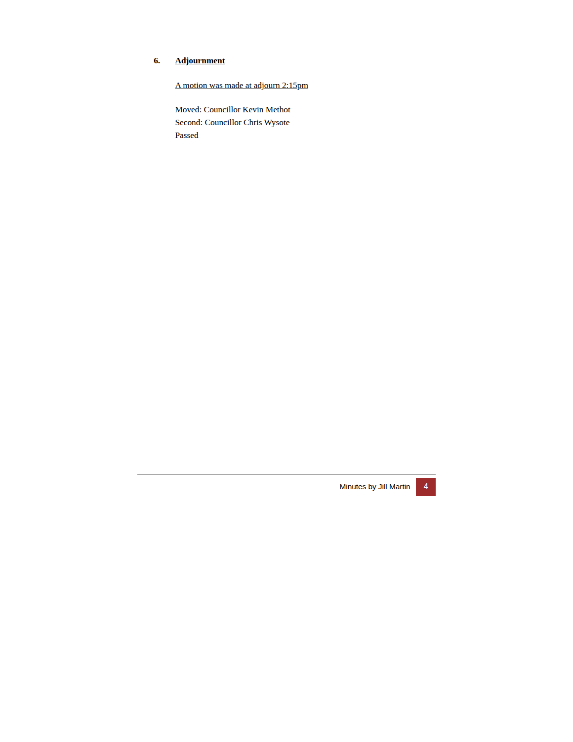6.
Adjournment
A motion was made at adjourn 2:15pm
Moved: Councillor Kevin Methot
Second: Councillor Chris Wysote
Passed
Minutes by Jill Martin
4